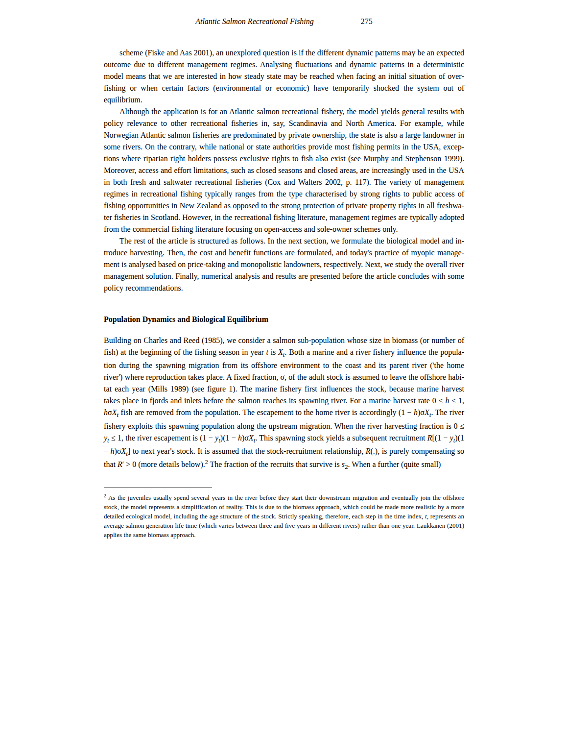Atlantic Salmon Recreational Fishing 275
scheme (Fiske and Aas 2001), an unexplored question is if the different dynamic patterns may be an expected outcome due to different management regimes. Analysing fluctuations and dynamic patterns in a deterministic model means that we are interested in how steady state may be reached when facing an initial situation of overfishing or when certain factors (environmental or economic) have temporarily shocked the system out of equilibrium.
Although the application is for an Atlantic salmon recreational fishery, the model yields general results with policy relevance to other recreational fisheries in, say, Scandinavia and North America. For example, while Norwegian Atlantic salmon fisheries are predominated by private ownership, the state is also a large landowner in some rivers. On the contrary, while national or state authorities provide most fishing permits in the USA, exceptions where riparian right holders possess exclusive rights to fish also exist (see Murphy and Stephenson 1999). Moreover, access and effort limitations, such as closed seasons and closed areas, are increasingly used in the USA in both fresh and saltwater recreational fisheries (Cox and Walters 2002, p. 117). The variety of management regimes in recreational fishing typically ranges from the type characterised by strong rights to public access of fishing opportunities in New Zealand as opposed to the strong protection of private property rights in all freshwater fisheries in Scotland. However, in the recreational fishing literature, management regimes are typically adopted from the commercial fishing literature focusing on open-access and sole-owner schemes only.
The rest of the article is structured as follows. In the next section, we formulate the biological model and introduce harvesting. Then, the cost and benefit functions are formulated, and today's practice of myopic management is analysed based on price-taking and monopolistic landowners, respectively. Next, we study the overall river management solution. Finally, numerical analysis and results are presented before the article concludes with some policy recommendations.
Population Dynamics and Biological Equilibrium
Building on Charles and Reed (1985), we consider a salmon sub-population whose size in biomass (or number of fish) at the beginning of the fishing season in year t is Xt. Both a marine and a river fishery influence the population during the spawning migration from its offshore environment to the coast and its parent river ('the home river') where reproduction takes place. A fixed fraction, σ, of the adult stock is assumed to leave the offshore habitat each year (Mills 1989) (see figure 1). The marine fishery first influences the stock, because marine harvest takes place in fjords and inlets before the salmon reaches its spawning river. For a marine harvest rate 0 ≤ h ≤ 1, hσXt fish are removed from the population. The escapement to the home river is accordingly (1 − h)σXt. The river fishery exploits this spawning population along the upstream migration. When the river harvesting fraction is 0 ≤ yt ≤ 1, the river escapement is (1 − yt)(1 − h)σXt. This spawning stock yields a subsequent recruitment R[(1 − yt)(1 − h)σXt] to next year's stock. It is assumed that the stock-recruitment relationship, R(.), is purely compensating so that R′ > 0 (more details below).2 The fraction of the recruits that survive is s2. When a further (quite small)
2 As the juveniles usually spend several years in the river before they start their downstream migration and eventually join the offshore stock, the model represents a simplification of reality. This is due to the biomass approach, which could be made more realistic by a more detailed ecological model, including the age structure of the stock. Strictly speaking, therefore, each step in the time index, t, represents an average salmon generation life time (which varies between three and five years in different rivers) rather than one year. Laukkanen (2001) applies the same biomass approach.